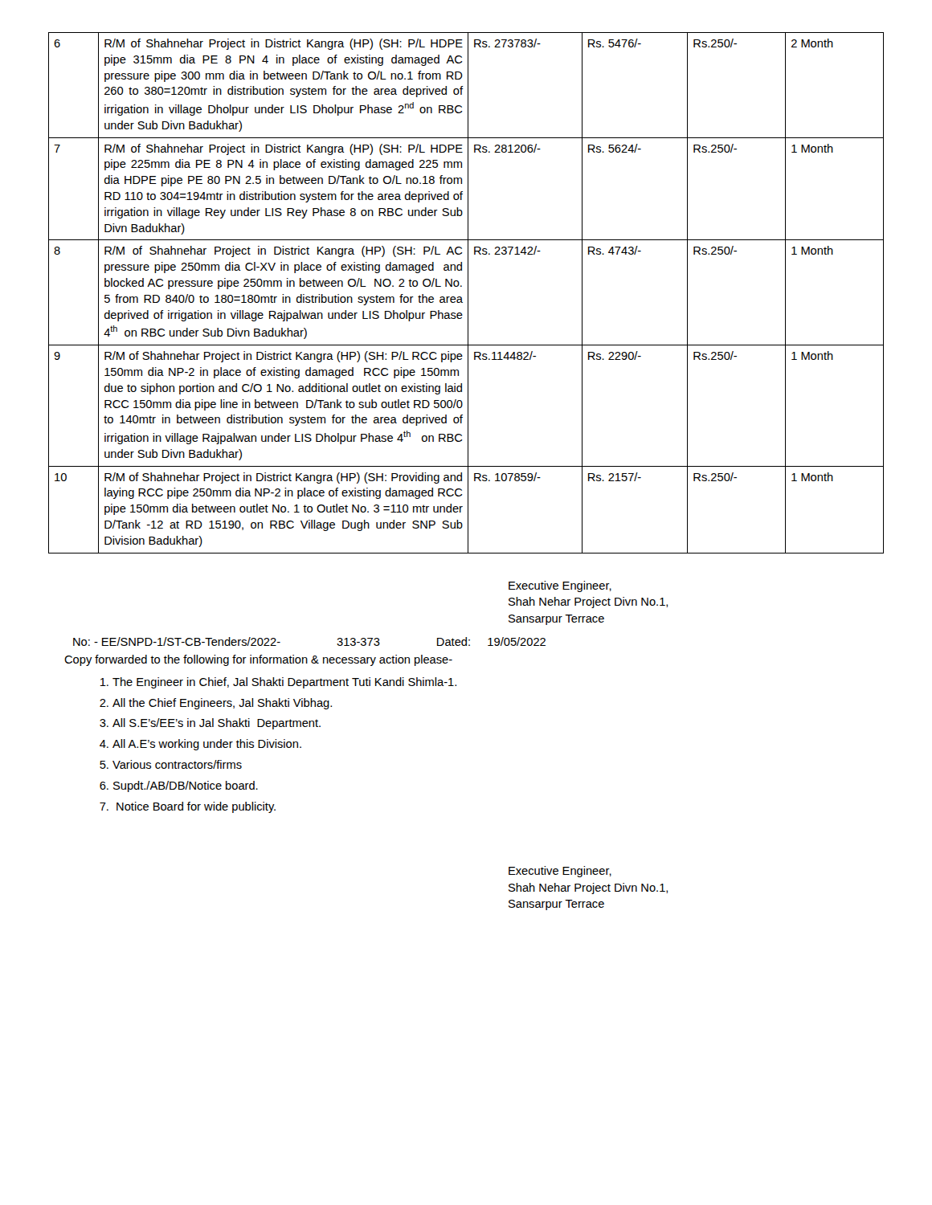| 6 | R/M of Shahnehar Project in District Kangra (HP) (SH: P/L HDPE pipe 315mm dia PE 8 PN 4 in place of existing damaged AC pressure pipe 300 mm dia in between D/Tank to O/L no.1 from RD 260 to 380=120mtr in distribution system for the area deprived of irrigation in village Dholpur under LIS Dholpur Phase 2 nd on RBC under Sub Divn Badukhar) | Rs. 273783/- | Rs. 5476/- | Rs.250/- | 2 Month |
| 7 | R/M of Shahnehar Project in District Kangra (HP) (SH: P/L HDPE pipe 225mm dia PE 8 PN 4 in place of existing damaged 225 mm dia HDPE pipe PE 80 PN 2.5 in between D/Tank to O/L no.18 from RD 110 to 304=194mtr in distribution system for the area deprived of irrigation in village Rey under LIS Rey Phase 8 on RBC under Sub Divn Badukhar) | Rs. 281206/- | Rs. 5624/- | Rs.250/- | 1 Month |
| 8 | R/M of Shahnehar Project in District Kangra (HP) (SH: P/L AC pressure pipe 250mm dia Cl-XV in place of existing damaged and blocked AC pressure pipe 250mm in between O/L NO. 2 to O/L No. 5 from RD 840/0 to 180=180mtr in distribution system for the area deprived of irrigation in village Rajpalwan under LIS Dholpur Phase 4 th on RBC under Sub Divn Badukhar) | Rs. 237142/- | Rs. 4743/- | Rs.250/- | 1 Month |
| 9 | R/M of Shahnehar Project in District Kangra (HP) (SH: P/L RCC pipe 150mm dia NP-2 in place of existing damaged RCC pipe 150mm due to siphon portion and C/O 1 No. additional outlet on existing laid RCC 150mm dia pipe line in between D/Tank to sub outlet RD 500/0 to 140mtr in between distribution system for the area deprived of irrigation in village Rajpalwan under LIS Dholpur Phase 4 th on RBC under Sub Divn Badukhar) | Rs.114482/- | Rs. 2290/- | Rs.250/- | 1 Month |
| 10 | R/M of Shahnehar Project in District Kangra (HP) (SH: Providing and laying RCC pipe 250mm dia NP-2 in place of existing damaged RCC pipe 150mm dia between outlet No. 1 to Outlet No. 3 =110 mtr under D/Tank -12 at RD 15190, on RBC Village Dugh under SNP Sub Division Badukhar) | Rs. 107859/- | Rs. 2157/- | Rs.250/- | 1 Month |
Executive Engineer,
Shah Nehar Project Divn No.1,
Sansarpur Terrace
No: - EE/SNPD-1/ST-CB-Tenders/2022- 313-373 Dated: 19/05/2022
Copy forwarded to the following for information & necessary action please-
The Engineer in Chief, Jal Shakti Department Tuti Kandi Shimla-1.
All the Chief Engineers, Jal Shakti Vibhag.
All S.E’s/EE’s in Jal Shakti Department.
All A.E’s working under this Division.
Various contractors/firms
Supdt./AB/DB/Notice board.
Notice Board for wide publicity.
Executive Engineer,
Shah Nehar Project Divn No.1,
Sansarpur Terrace